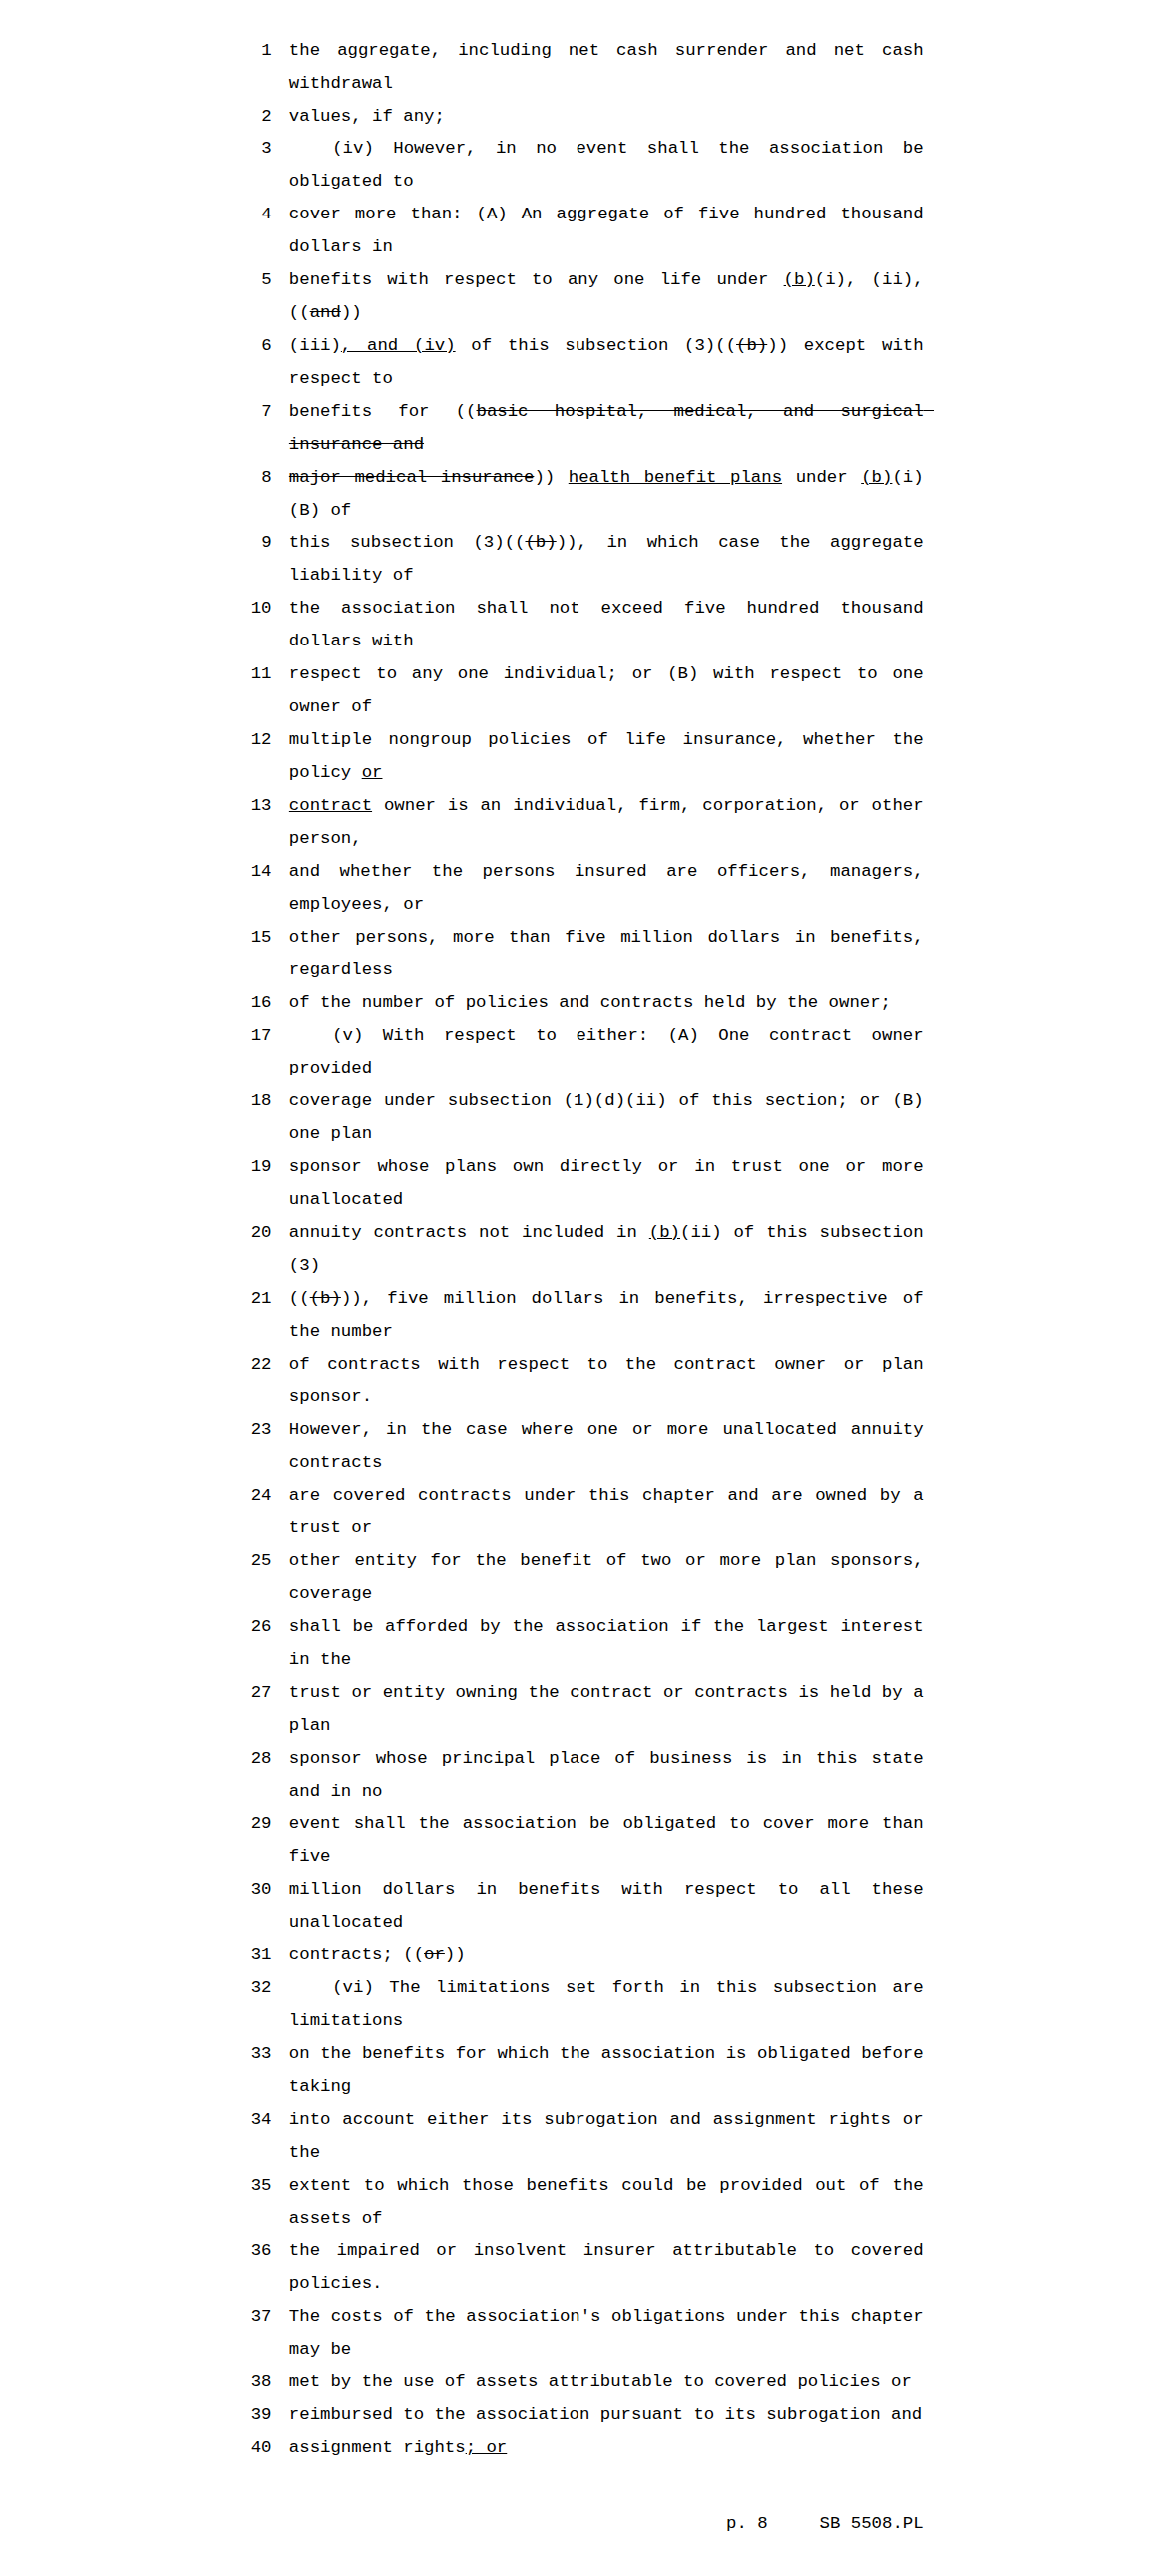the aggregate, including net cash surrender and net cash withdrawal
values, if any;
(iv) However, in no event shall the association be obligated to
cover more than: (A) An aggregate of five hundred thousand dollars in
benefits with respect to any one life under (b)(i), (ii), ((and))
(iii), and (iv) of this subsection (3)(((b))) except with respect to
benefits for ((basic hospital, medical, and surgical insurance and
major medical insurance)) health benefit plans under (b)(i)(B) of
this subsection (3)(((b))), in which case the aggregate liability of
the association shall not exceed five hundred thousand dollars with
respect to any one individual; or (B) with respect to one owner of
multiple nongroup policies of life insurance, whether the policy or
contract owner is an individual, firm, corporation, or other person,
and whether the persons insured are officers, managers, employees, or
other persons, more than five million dollars in benefits, regardless
of the number of policies and contracts held by the owner;
(v) With respect to either: (A) One contract owner provided
coverage under subsection (1)(d)(ii) of this section; or (B) one plan
sponsor whose plans own directly or in trust one or more unallocated
annuity contracts not included in (b)(ii) of this subsection (3)
(((b))), five million dollars in benefits, irrespective of the number
of contracts with respect to the contract owner or plan sponsor.
However, in the case where one or more unallocated annuity contracts
are covered contracts under this chapter and are owned by a trust or
other entity for the benefit of two or more plan sponsors, coverage
shall be afforded by the association if the largest interest in the
trust or entity owning the contract or contracts is held by a plan
sponsor whose principal place of business is in this state and in no
event shall the association be obligated to cover more than five
million dollars in benefits with respect to all these unallocated
contracts; ((or))
(vi) The limitations set forth in this subsection are limitations
on the benefits for which the association is obligated before taking
into account either its subrogation and assignment rights or the
extent to which those benefits could be provided out of the assets of
the impaired or insolvent insurer attributable to covered policies.
The costs of the association's obligations under this chapter may be
met by the use of assets attributable to covered policies or
reimbursed to the association pursuant to its subrogation and
assignment rights; or
p. 8 SB 5508.PL